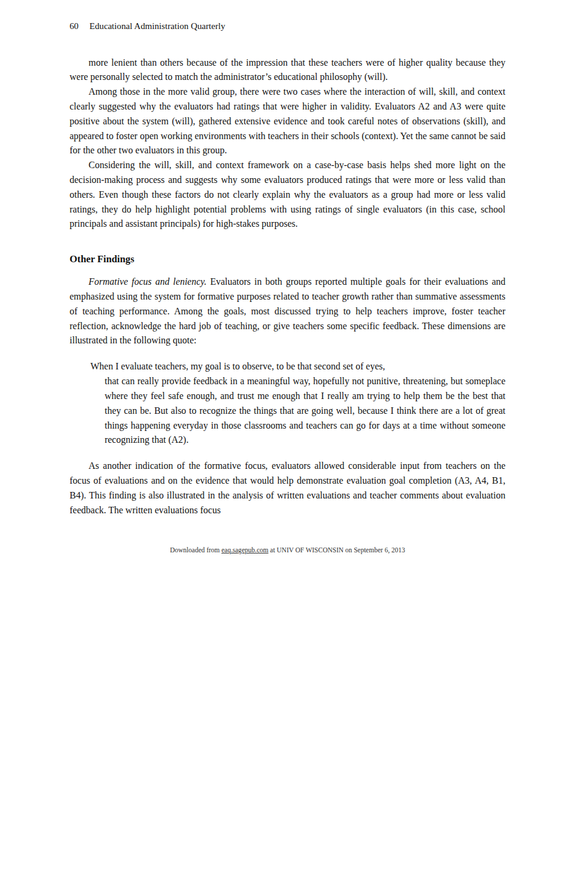60 Educational Administration Quarterly
more lenient than others because of the impression that these teachers were of higher quality because they were personally selected to match the administrator’s educational philosophy (will).
Among those in the more valid group, there were two cases where the interaction of will, skill, and context clearly suggested why the evaluators had ratings that were higher in validity. Evaluators A2 and A3 were quite positive about the system (will), gathered extensive evidence and took careful notes of observations (skill), and appeared to foster open working environments with teachers in their schools (context). Yet the same cannot be said for the other two evaluators in this group.
Considering the will, skill, and context framework on a case-by-case basis helps shed more light on the decision-making process and suggests why some evaluators produced ratings that were more or less valid than others. Even though these factors do not clearly explain why the evaluators as a group had more or less valid ratings, they do help highlight potential problems with using ratings of single evaluators (in this case, school principals and assistant principals) for high-stakes purposes.
Other Findings
Formative focus and leniency. Evaluators in both groups reported multiple goals for their evaluations and emphasized using the system for formative purposes related to teacher growth rather than summative assessments of teaching performance. Among the goals, most discussed trying to help teachers improve, foster teacher reflection, acknowledge the hard job of teaching, or give teachers some specific feedback. These dimensions are illustrated in the following quote:
When I evaluate teachers, my goal is to observe, to be that second set of eyes,
that can really provide feedback in a meaningful way, hopefully not punitive, threatening, but someplace where they feel safe enough, and trust me enough that I really am trying to help them be the best that they can be. But also to recognize the things that are going well, because I think there are a lot of great things happening everyday in those classrooms and teachers can go for days at a time without someone recognizing that (A2).
As another indication of the formative focus, evaluators allowed considerable input from teachers on the focus of evaluations and on the evidence that would help demonstrate evaluation goal completion (A3, A4, B1, B4). This finding is also illustrated in the analysis of written evaluations and teacher comments about evaluation feedback. The written evaluations focus
Downloaded from eaq.sagepub.com at UNIV OF WISCONSIN on September 6, 2013